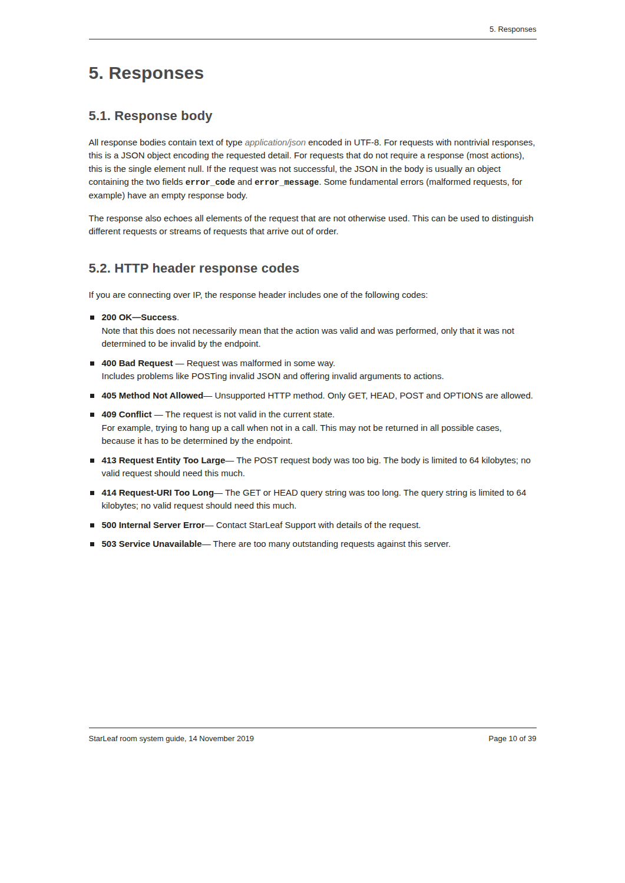5. Responses
5. Responses
5.1. Response body
All response bodies contain text of type application/json encoded in UTF-8. For requests with nontrivial responses, this is a JSON object encoding the requested detail. For requests that do not require a response (most actions), this is the single element null. If the request was not successful, the JSON in the body is usually an object containing the two fields error_code and error_message. Some fundamental errors (malformed requests, for example) have an empty response body.
The response also echoes all elements of the request that are not otherwise used. This can be used to distinguish different requests or streams of requests that arrive out of order.
5.2. HTTP header response codes
If you are connecting over IP, the response header includes one of the following codes:
200 OK—Success.
Note that this does not necessarily mean that the action was valid and was performed, only that it was not determined to be invalid by the endpoint.
400 Bad Request — Request was malformed in some way.
Includes problems like POSTing invalid JSON and offering invalid arguments to actions.
405 Method Not Allowed— Unsupported HTTP method. Only GET, HEAD, POST and OPTIONS are allowed.
409 Conflict — The request is not valid in the current state.
For example, trying to hang up a call when not in a call. This may not be returned in all possible cases, because it has to be determined by the endpoint.
413 Request Entity Too Large— The POST request body was too big. The body is limited to 64 kilobytes; no valid request should need this much.
414 Request-URI Too Long— The GET or HEAD query string was too long. The query string is limited to 64 kilobytes; no valid request should need this much.
500 Internal Server Error— Contact StarLeaf Support with details of the request.
503 Service Unavailable— There are too many outstanding requests against this server.
StarLeaf room system guide, 14 November 2019 Page 10 of 39